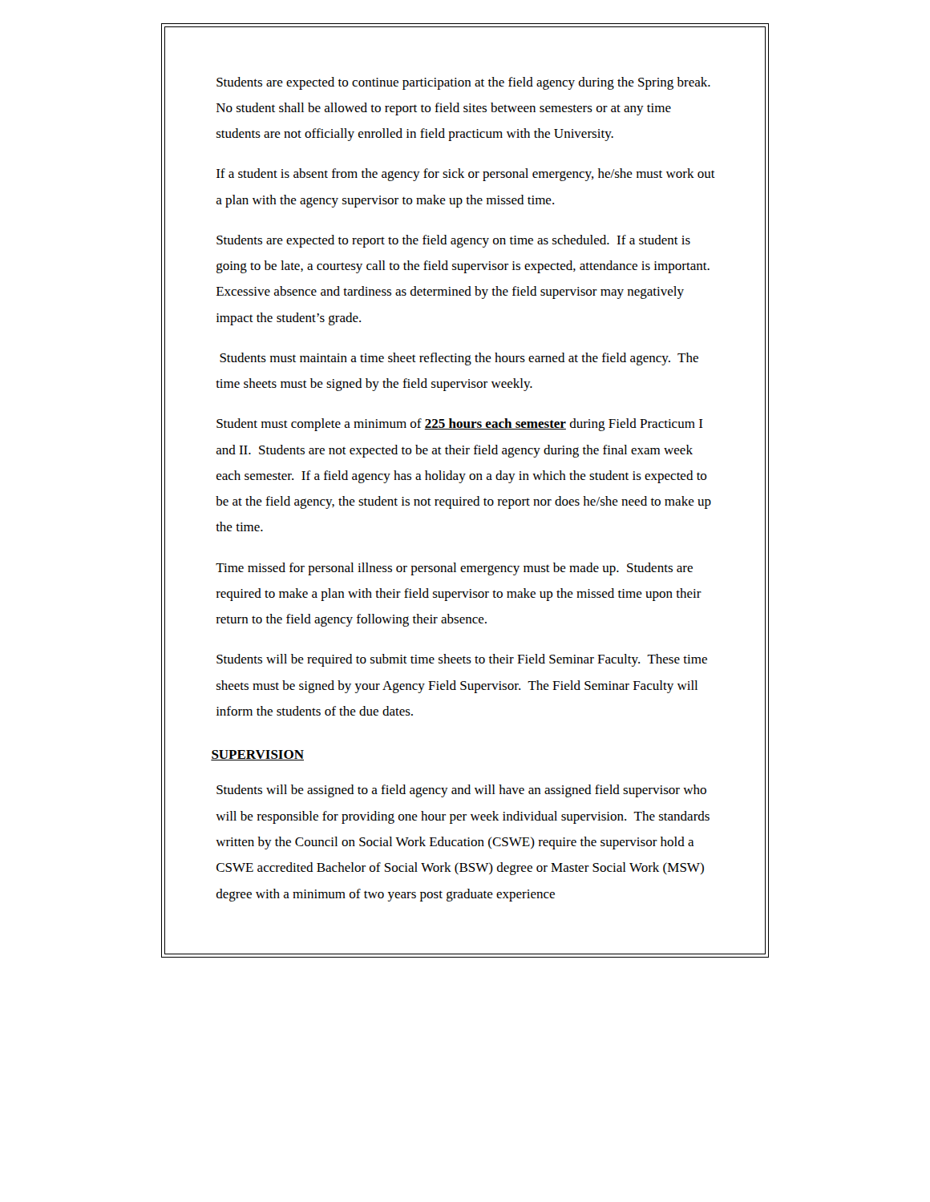Students are expected to continue participation at the field agency during the Spring break. No student shall be allowed to report to field sites between semesters or at any time students are not officially enrolled in field practicum with the University.
If a student is absent from the agency for sick or personal emergency, he/she must work out a plan with the agency supervisor to make up the missed time.
Students are expected to report to the field agency on time as scheduled. If a student is going to be late, a courtesy call to the field supervisor is expected, attendance is important. Excessive absence and tardiness as determined by the field supervisor may negatively impact the student’s grade.
Students must maintain a time sheet reflecting the hours earned at the field agency. The time sheets must be signed by the field supervisor weekly.
Student must complete a minimum of 225 hours each semester during Field Practicum I and II. Students are not expected to be at their field agency during the final exam week each semester. If a field agency has a holiday on a day in which the student is expected to be at the field agency, the student is not required to report nor does he/she need to make up the time.
Time missed for personal illness or personal emergency must be made up. Students are required to make a plan with their field supervisor to make up the missed time upon their return to the field agency following their absence.
Students will be required to submit time sheets to their Field Seminar Faculty. These time sheets must be signed by your Agency Field Supervisor. The Field Seminar Faculty will inform the students of the due dates.
SUPERVISION
Students will be assigned to a field agency and will have an assigned field supervisor who will be responsible for providing one hour per week individual supervision. The standards written by the Council on Social Work Education (CSWE) require the supervisor hold a CSWE accredited Bachelor of Social Work (BSW) degree or Master Social Work (MSW) degree with a minimum of two years post graduate experience